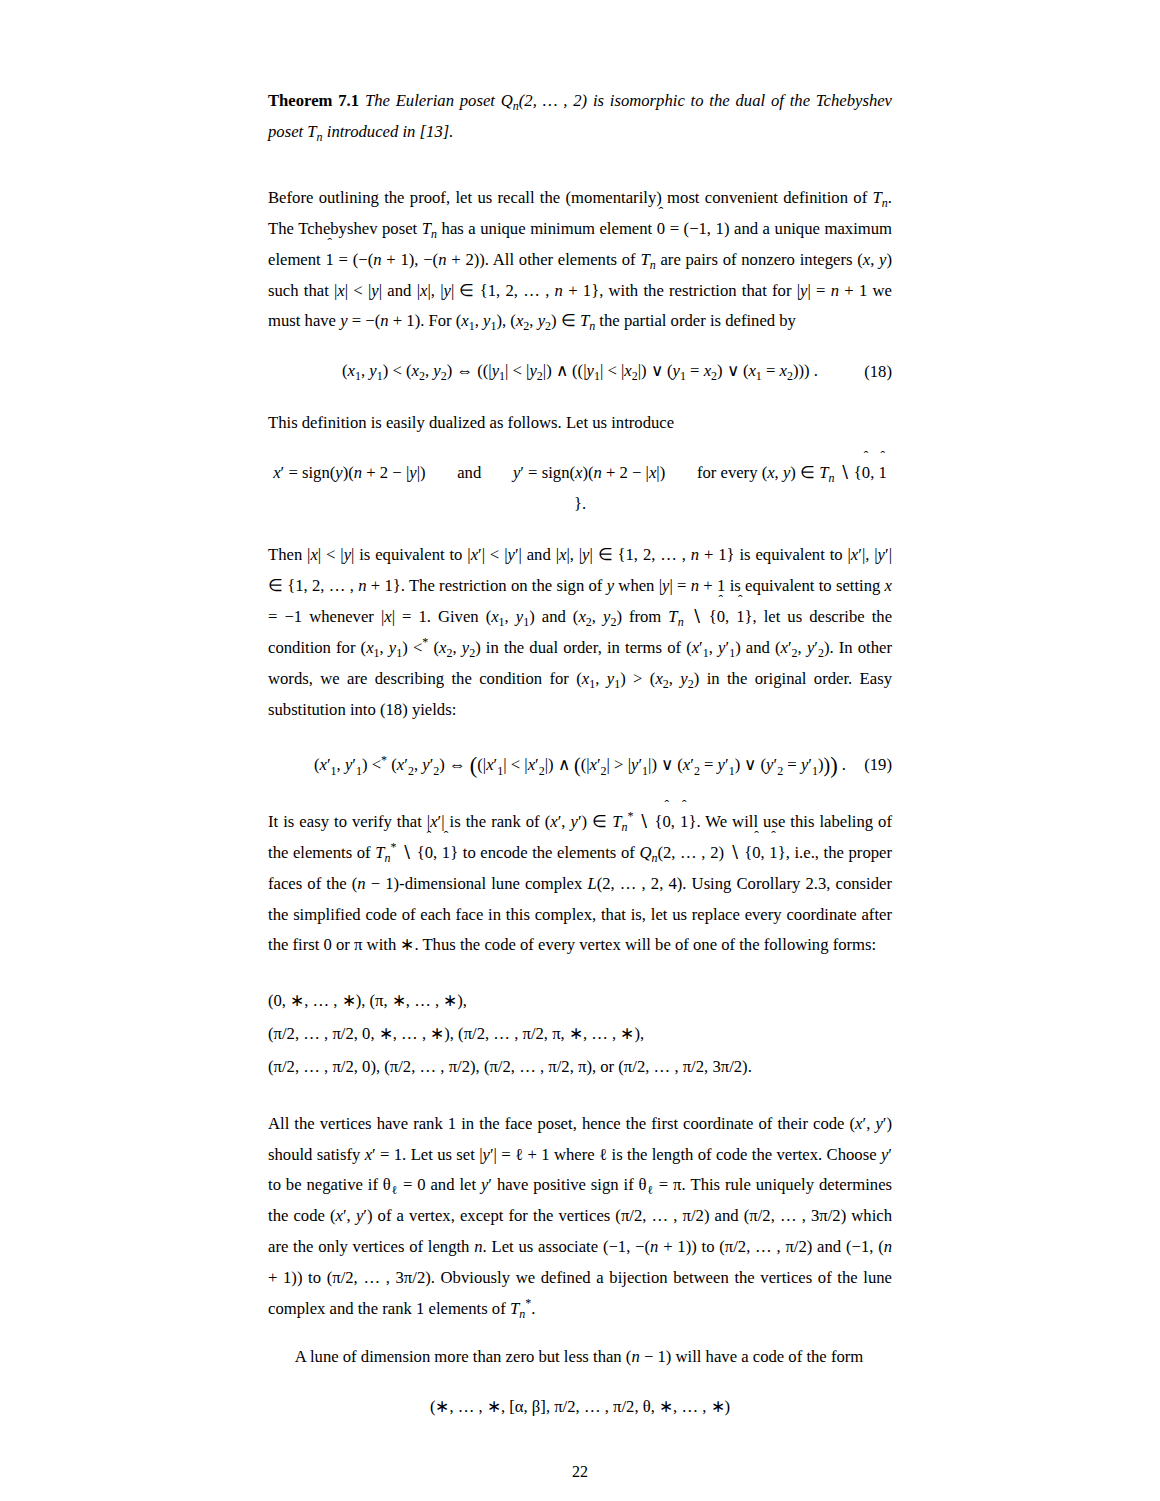Theorem 7.1 The Eulerian poset Qn(2, … , 2) is isomorphic to the dual of the Tchebyshev poset Tn introduced in [13].
Before outlining the proof, let us recall the (momentarily) most convenient definition of Tn. The Tchebyshev poset Tn has a unique minimum element ̂0 = (−1, 1) and a unique maximum element ̂1 = (−(n + 1), −(n + 2)). All other elements of Tn are pairs of nonzero integers (x, y) such that |x| < |y| and |x|, |y| ∈ {1, 2, … , n + 1}, with the restriction that for |y| = n + 1 we must have y = −(n + 1). For (x1, y1), (x2, y2) ∈ Tn the partial order is defined by
(x1, y1) < (x2, y2) ⇔ ((|y1| < |y2|) ∧ ((|y1| < |x2|) ∨ (y1 = x2) ∨ (x1 = x2))) . (18)
This definition is easily dualized as follows. Let us introduce
x′ = sign(y)(n + 2 − |y|) and y′ = sign(x)(n + 2 − |x|) for every (x, y) ∈ Tn ∖ {̂0, ̂1}.
Then |x| < |y| is equivalent to |x′| < |y′| and |x|, |y| ∈ {1, 2, … , n + 1} is equivalent to |x′|, |y′| ∈ {1, 2, … , n + 1}. The restriction on the sign of y when |y| = n + 1 is equivalent to setting x = −1 whenever |x| = 1. Given (x1, y1) and (x2, y2) from Tn ∖ {̂0, ̂1}, let us describe the condition for (x1, y1) <* (x2, y2) in the dual order, in terms of (x′1, y′1) and (x′2, y′2). In other words, we are describing the condition for (x1, y1) > (x2, y2) in the original order. Easy substitution into (18) yields:
(x′1, y′1) <* (x′2, y′2) ⇔ ((|x′1| < |x′2|) ∧ ((|x′2| > |y′1|) ∨ (x′2 = y′1) ∨ (y′2 = y′1))) . (19)
It is easy to verify that |x′| is the rank of (x′, y′) ∈ Tn* ∖ {̂0, ̂1}. We will use this labeling of the elements of Tn* ∖ {̂0, ̂1} to encode the elements of Qn(2, … , 2) ∖ {̂0, ̂1}, i.e., the proper faces of the (n − 1)-dimensional lune complex L(2, … , 2, 4). Using Corollary 2.3, consider the simplified code of each face in this complex, that is, let us replace every coordinate after the first 0 or π with ∗. Thus the code of every vertex will be of one of the following forms:
(0, ∗, … , ∗), (π, ∗, … , ∗),
(π/2, … , π/2, 0, ∗, … , ∗), (π/2, … , π/2, π, ∗, … , ∗),
(π/2, … , π/2, 0), (π/2, … , π/2), (π/2, … , π/2, π), or (π/2, … , π/2, 3π/2).
All the vertices have rank 1 in the face poset, hence the first coordinate of their code (x′, y′) should satisfy x′ = 1. Let us set |y′| = ℓ + 1 where ℓ is the length of code the vertex. Choose y′ to be negative if θℓ = 0 and let y′ have positive sign if θℓ = π. This rule uniquely determines the code (x′, y′) of a vertex, except for the vertices (π/2, … , π/2) and (π/2, … , 3π/2) which are the only vertices of length n. Let us associate (−1, −(n + 1)) to (π/2, … , π/2) and (−1, (n + 1)) to (π/2, … , 3π/2). Obviously we defined a bijection between the vertices of the lune complex and the rank 1 elements of Tn*.
A lune of dimension more than zero but less than (n − 1) will have a code of the form
(∗, … , ∗, [α, β], π/2, … , π/2, θ, ∗, … , ∗)
22